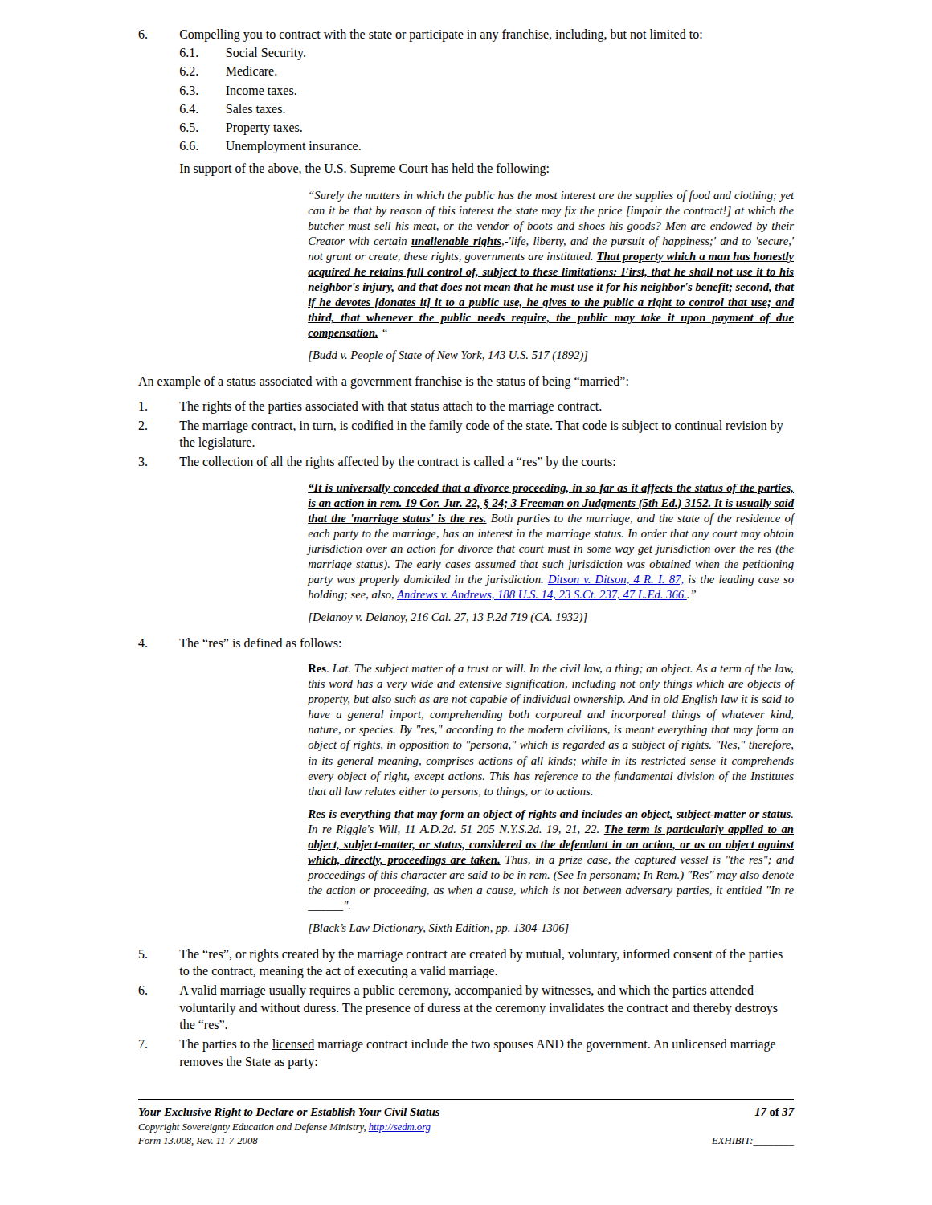6. Compelling you to contract with the state or participate in any franchise, including, but not limited to:
6.1. Social Security.
6.2. Medicare.
6.3. Income taxes.
6.4. Sales taxes.
6.5. Property taxes.
6.6. Unemployment insurance.
In support of the above, the U.S. Supreme Court has held the following:
“Surely the matters in which the public has the most interest are the supplies of food and clothing; yet can it be that by reason of this interest the state may fix the price [impair the contract!] at which the butcher must sell his meat, or the vendor of boots and shoes his goods? Men are endowed by their Creator with certain unalienable rights,-'life, liberty, and the pursuit of happiness;' and to 'secure,' not grant or create, these rights, governments are instituted. That property which a man has honestly acquired he retains full control of, subject to these limitations: First, that he shall not use it to his neighbor's injury, and that does not mean that he must use it for his neighbor's benefit; second, that if he devotes [donates it] it to a public use, he gives to the public a right to control that use; and third, that whenever the public needs require, the public may take it upon payment of due compensation. “
[Budd v. People of State of New York, 143 U.S. 517 (1892)]
An example of a status associated with a government franchise is the status of being “married”:
1. The rights of the parties associated with that status attach to the marriage contract.
2. The marriage contract, in turn, is codified in the family code of the state. That code is subject to continual revision by the legislature.
3. The collection of all the rights affected by the contract is called a “res” by the courts:
“It is universally conceded that a divorce proceeding, in so far as it affects the status of the parties, is an action in rem. 19 Cor. Jur. 22, § 24; 3 Freeman on Judgments (5th Ed.) 3152. It is usually said that the 'marriage status' is the res. Both parties to the marriage, and the state of the residence of each party to the marriage, has an interest in the marriage status. In order that any court may obtain jurisdiction over an action for divorce that court must in some way get jurisdiction over the res (the marriage status). The early cases assumed that such jurisdiction was obtained when the petitioning party was properly domiciled in the jurisdiction. Ditson v. Ditson, 4 R. I. 87, is the leading case so holding; see, also, Andrews v. Andrews, 188 U.S. 14, 23 S.Ct. 237, 47 L.Ed. 366..”
[Delanoy v. Delanoy, 216 Cal. 27, 13 P.2d 719 (CA. 1932)]
4. The “res” is defined as follows:
Res. Lat. The subject matter of a trust or will. In the civil law, a thing; an object. As a term of the law, this word has a very wide and extensive signification, including not only things which are objects of property, but also such as are not capable of individual ownership. And in old English law it is said to have a general import, comprehending both corporeal and incorporeal things of whatever kind, nature, or species. By "res," according to the modern civilians, is meant everything that may form an object of rights, in opposition to "persona," which is regarded as a subject of rights. "Res," therefore, in its general meaning, comprises actions of all kinds; while in its restricted sense it comprehends every object of right, except actions. This has reference to the fundamental division of the Institutes that all law relates either to persons, to things, or to actions.
Res is everything that may form an object of rights and includes an object, subject-matter or status. In re Riggle's Will, 11 A.D.2d. 51 205 N.Y.S.2d. 19, 21, 22. The term is particularly applied to an object, subject-matter, or status, considered as the defendant in an action, or as an object against which, directly, proceedings are taken. Thus, in a prize case, the captured vessel is "the res"; and proceedings of this character are said to be in rem. (See In personam; In Rem.) "Res" may also denote the action or proceeding, as when a cause, which is not between adversary parties, it entitled "In re ______".
[Black’s Law Dictionary, Sixth Edition, pp. 1304-1306]
5. The “res”, or rights created by the marriage contract are created by mutual, voluntary, informed consent of the parties to the contract, meaning the act of executing a valid marriage.
6. A valid marriage usually requires a public ceremony, accompanied by witnesses, and which the parties attended voluntarily and without duress. The presence of duress at the ceremony invalidates the contract and thereby destroys the “res”.
7. The parties to the licensed marriage contract include the two spouses AND the government. An unlicensed marriage removes the State as party:
Your Exclusive Right to Declare or Establish Your Civil Status 17 of 37
Copyright Sovereignty Education and Defense Ministry, http://sedm.org
Form 13.008, Rev. 11-7-2008 EXHIBIT:________